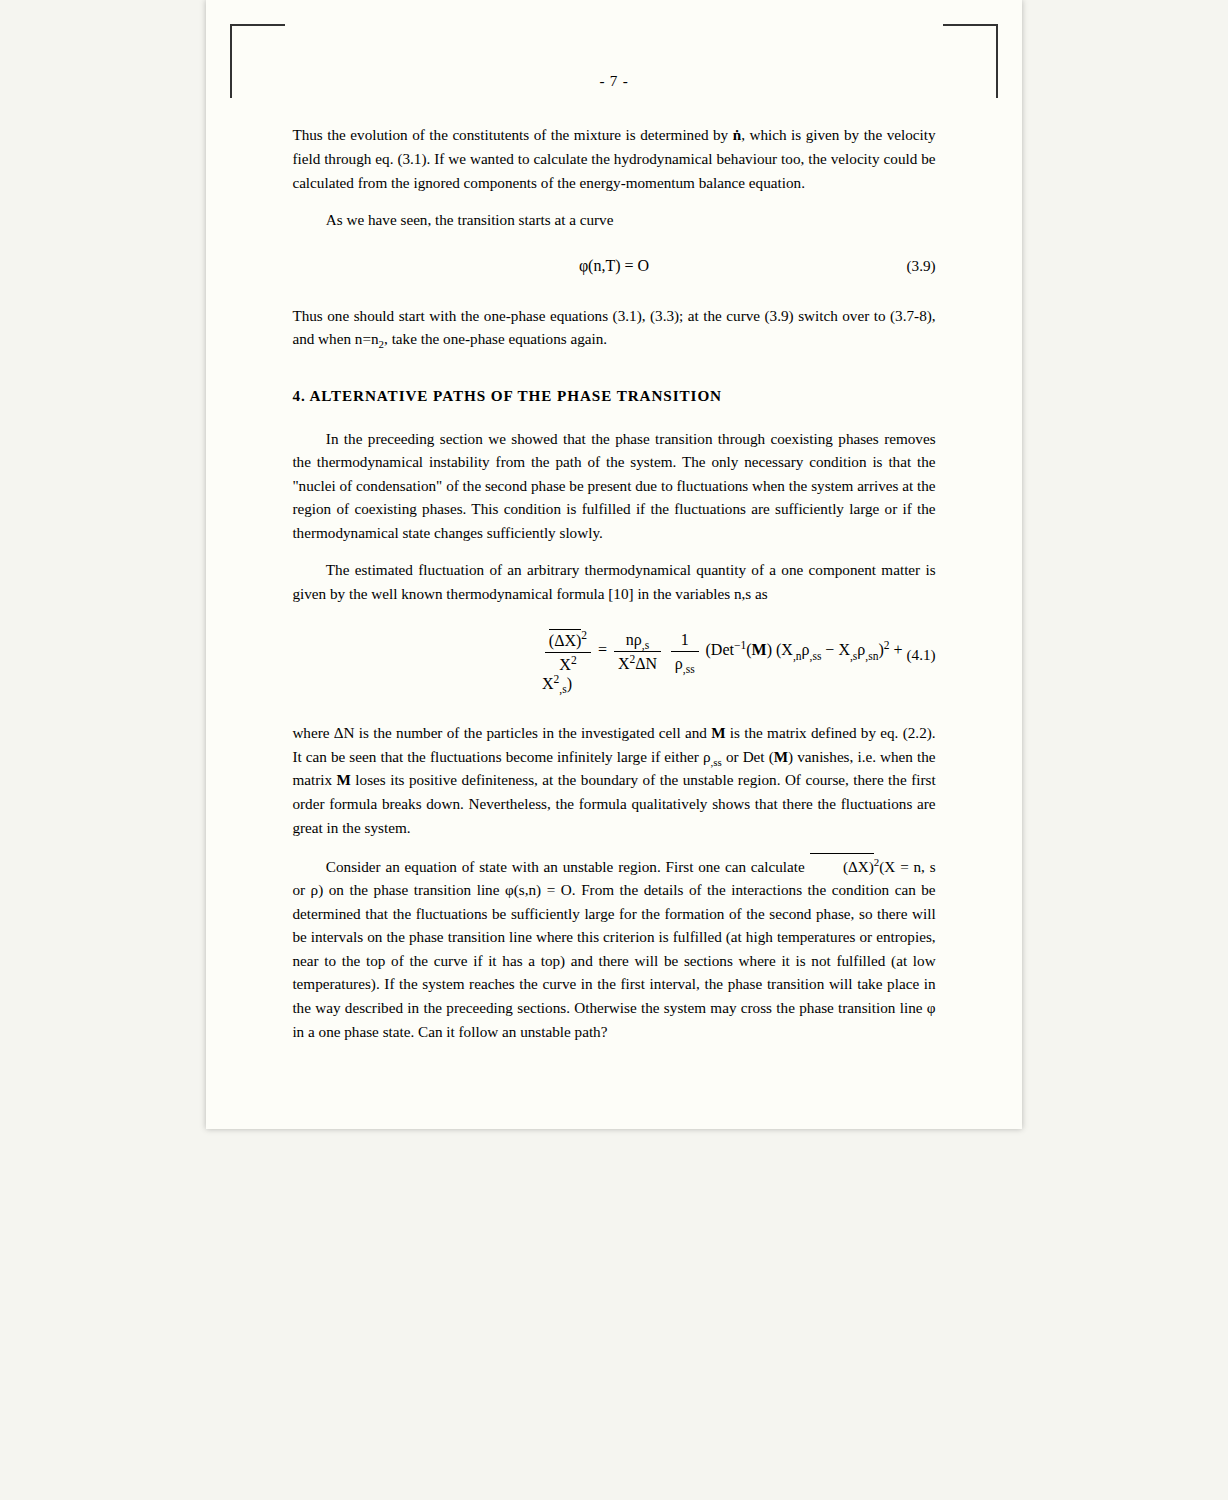- 7 -
Thus the evolution of the constitutents of the mixture is determined by ṅ, which is given by the velocity field through eq. (3.1). If we wanted to calculate the hydrodynamical behaviour too, the velocity could be calculated from the ignored components of the energy-momentum balance equation.
As we have seen, the transition starts at a curve
φ(n,T) = O (3.9)
Thus one should start with the one-phase equations (3.1), (3.3); at the curve (3.9) switch over to (3.7-8), and when n=n2, take the one-phase equations again.
4. Alternative Paths of the Phase Transition
In the preceeding section we showed that the phase transition through coexisting phases removes the thermodynamical instability from the path of the system. The only necessary condition is that the "nuclei of condensation" of the second phase be present due to fluctuations when the system arrives at the region of coexisting phases. This condition is fulfilled if the fluctuations are sufficiently large or if the thermodynamical state changes sufficiently slowly.
The estimated fluctuation of an arbitrary thermodynamical quantity of a one component matter is given by the well known thermodynamical formula [10] in the variables n,s as
(ΔX)2 X2 = nρ,s X2ΔN 1 ρ,ss (Det−1(M) (X,nρ,ss − X,sρ,sn)2 + X2,s)
(4.1)
where ΔN is the number of the particles in the investigated cell and M is the matrix defined by eq. (2.2). It can be seen that the fluctuations become infinitely large if either ρ,ss or Det (M) vanishes, i.e. when the matrix M loses its positive definiteness, at the boundary of the unstable region. Of course, there the first order formula breaks down. Nevertheless, the formula qualitatively shows that there the fluctuations are great in the system.
Consider an equation of state with an unstable region. First one can calculate (ΔX)2(X = n, s or ρ) on the phase transition line φ(s,n) = O. From the details of the interactions the condition can be determined that the fluctuations be sufficiently large for the formation of the second phase, so there will be intervals on the phase transition line where this criterion is fulfilled (at high temperatures or entropies, near to the top of the curve if it has a top) and there will be sections where it is not fulfilled (at low temperatures). If the system reaches the curve in the first interval, the phase transition will take place in the way described in the preceeding sections. Otherwise the system may cross the phase transition line φ in a one phase state. Can it follow an unstable path?